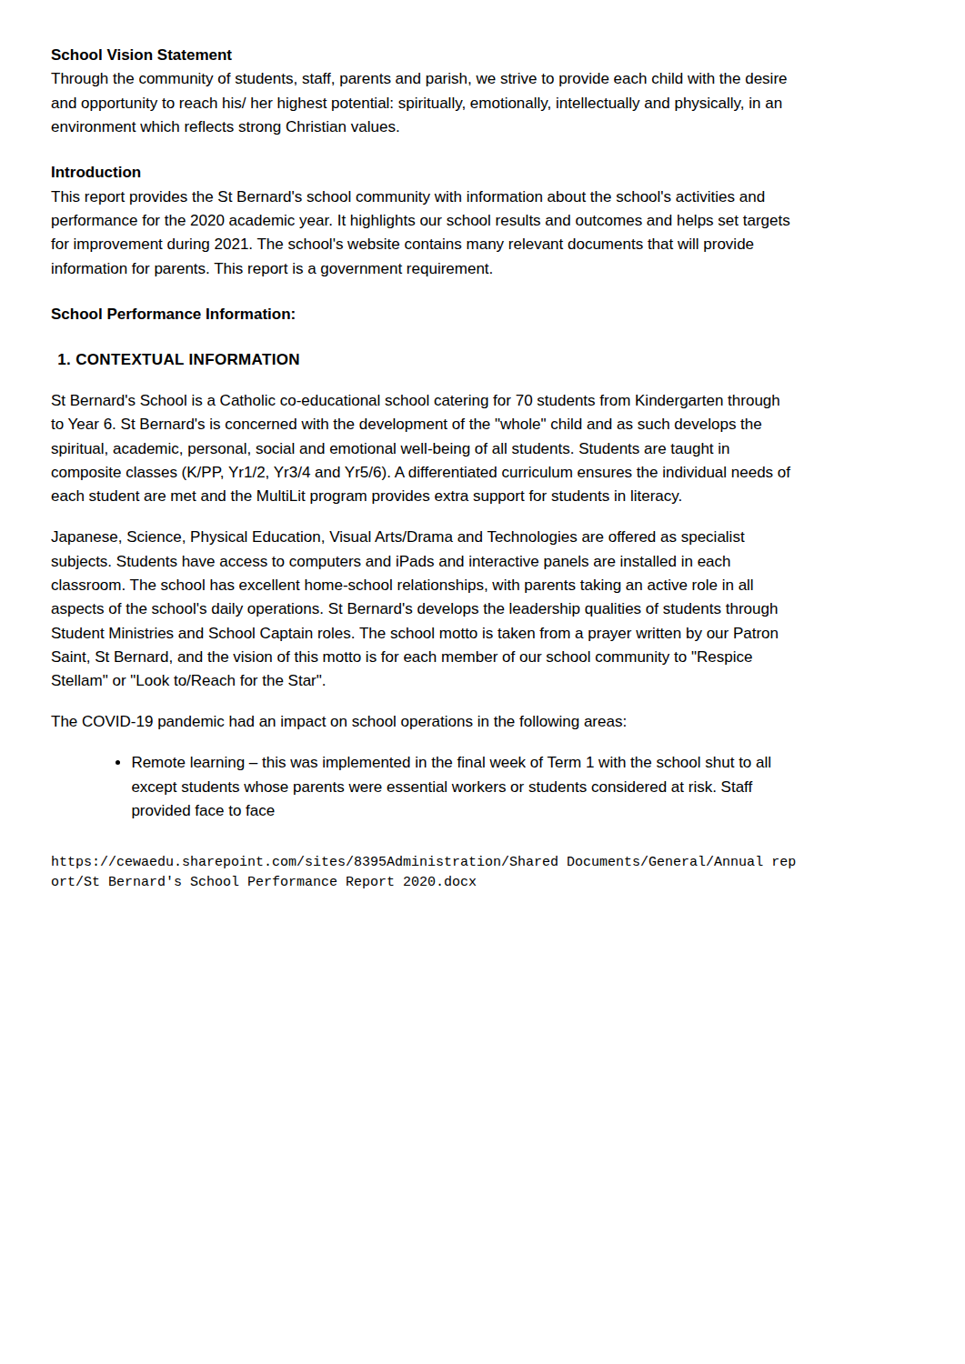School Vision Statement
Through the community of students, staff, parents and parish, we strive to provide each child with the desire and opportunity to reach his/ her highest potential: spiritually, emotionally, intellectually and physically, in an environment which reflects strong Christian values.
Introduction
This report provides the St Bernard's school community with information about the school's activities and performance for the 2020 academic year. It highlights our school results and outcomes and helps set targets for improvement during 2021. The school's website contains many relevant documents that will provide information for parents. This report is a government requirement.
School Performance Information:
Contextual Information
St Bernard's School is a Catholic co-educational school catering for 70 students from Kindergarten through to Year 6. St Bernard's is concerned with the development of the "whole" child and as such develops the spiritual, academic, personal, social and emotional well-being of all students. Students are taught in composite classes (K/PP, Yr1/2, Yr3/4 and Yr5/6). A differentiated curriculum ensures the individual needs of each student are met and the MultiLit program provides extra support for students in literacy.
Japanese, Science, Physical Education, Visual Arts/Drama and Technologies are offered as specialist subjects. Students have access to computers and iPads and interactive panels are installed in each classroom. The school has excellent home-school relationships, with parents taking an active role in all aspects of the school's daily operations. St Bernard's develops the leadership qualities of students through Student Ministries and School Captain roles. The school motto is taken from a prayer written by our Patron Saint, St Bernard, and the vision of this motto is for each member of our school community to "Respice Stellam" or "Look to/Reach for the Star".
The COVID-19 pandemic had an impact on school operations in the following areas:
Remote learning – this was implemented in the final week of Term 1 with the school shut to all except students whose parents were essential workers or students considered at risk. Staff provided face to face
https://cewaedu.sharepoint.com/sites/8395Administration/Shared Documents/General/Annual report/St Bernard's School Performance Report 2020.docx